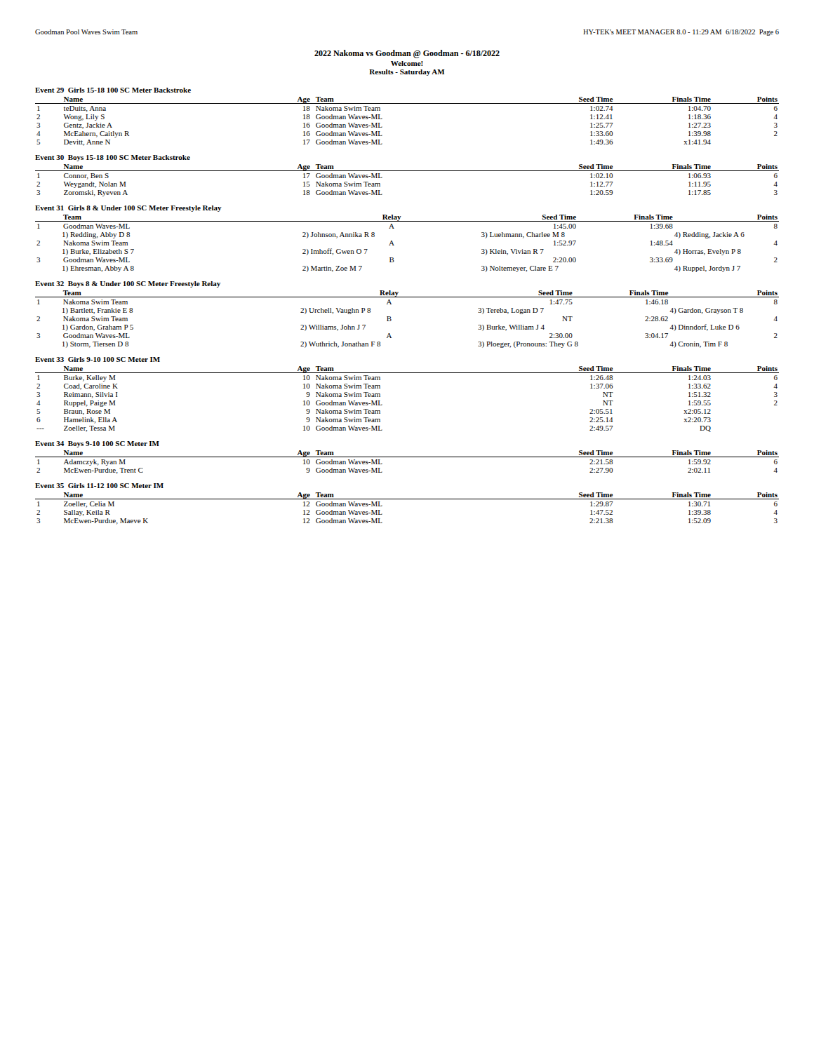Goodman Pool Waves Swim Team
HY-TEK's MEET MANAGER 8.0 - 11:29 AM 6/18/2022 Page 6
2022 Nakoma vs Goodman @ Goodman - 6/18/2022
Welcome!
Results - Saturday AM
Event 29 Girls 15-18 100 SC Meter Backstroke
| | Name | Age | Team | Seed Time | Finals Time | Points |
| --- | --- | --- | --- | --- | --- | --- |
| 1 | teDuits, Anna | 18 | Nakoma Swim Team | 1:02.74 | 1:04.70 | 6 |
| 2 | Wong, Lily S | 18 | Goodman Waves-ML | 1:12.41 | 1:18.36 | 4 |
| 3 | Gentz, Jackie A | 16 | Goodman Waves-ML | 1:25.77 | 1:27.23 | 3 |
| 4 | McEahern, Caitlyn R | 16 | Goodman Waves-ML | 1:33.60 | 1:39.98 | 2 |
| 5 | Devitt, Anne N | 17 | Goodman Waves-ML | 1:49.36 | x1:41.94 | |
Event 30 Boys 15-18 100 SC Meter Backstroke
| | Name | Age | Team | Seed Time | Finals Time | Points |
| --- | --- | --- | --- | --- | --- | --- |
| 1 | Connor, Ben S | 17 | Goodman Waves-ML | 1:02.10 | 1:06.93 | 6 |
| 2 | Weygandt, Nolan M | 15 | Nakoma Swim Team | 1:12.77 | 1:11.95 | 4 |
| 3 | Zoromski, Ryeven A | 18 | Goodman Waves-ML | 1:20.59 | 1:17.85 | 3 |
Event 31 Girls 8 & Under 100 SC Meter Freestyle Relay
| | Team | Relay | Seed Time | Finals Time | Points |
| --- | --- | --- | --- | --- | --- |
| 1 | Goodman Waves-ML | A | 1:45.00 | 1:39.68 | 8 |
| | 1) Redding, Abby D 8 | 2) Johnson, Annika R 8 | 3) Luehmann, Charlee M 8 | 4) Redding, Jackie A 6 |
| 2 | Nakoma Swim Team | A | 1:52.97 | 1:48.54 | 4 |
| | 1) Burke, Elizabeth S 7 | 2) Imhoff, Gwen O 7 | 3) Klein, Vivian R 7 | 4) Horras, Evelyn P 8 |
| 3 | Goodman Waves-ML | B | 2:20.00 | 3:33.69 | 2 |
| | 1) Ehresman, Abby A 8 | 2) Martin, Zoe M 7 | 3) Noltemeyer, Clare E 7 | 4) Ruppel, Jordyn J 7 |
Event 32 Boys 8 & Under 100 SC Meter Freestyle Relay
| | Team | Relay | Seed Time | Finals Time | Points |
| --- | --- | --- | --- | --- | --- |
| 1 | Nakoma Swim Team | A | 1:47.75 | 1:46.18 | 8 |
| | 1) Bartlett, Frankie E 8 | 2) Urchell, Vaughn P 8 | 3) Tereba, Logan D 7 | 4) Gardon, Grayson T 8 |
| 2 | Nakoma Swim Team | B | NT | 2:28.62 | 4 |
| | 1) Gardon, Graham P 5 | 2) Williams, John J 7 | 3) Burke, William J 4 | 4) Dinndorf, Luke D 6 |
| 3 | Goodman Waves-ML | A | 2:30.00 | 3:04.17 | 2 |
| | 1) Storm, Tiersen D 8 | 2) Wuthrich, Jonathan F 8 | 3) Ploeger, (Pronouns: They G 8 | 4) Cronin, Tim F 8 |
Event 33 Girls 9-10 100 SC Meter IM
| | Name | Age | Team | Seed Time | Finals Time | Points |
| --- | --- | --- | --- | --- | --- | --- |
| 1 | Burke, Kelley M | 10 | Nakoma Swim Team | 1:26.48 | 1:24.03 | 6 |
| 2 | Coad, Caroline K | 10 | Nakoma Swim Team | 1:37.06 | 1:33.62 | 4 |
| 3 | Reimann, Silvia I | 9 | Nakoma Swim Team | NT | 1:51.32 | 3 |
| 4 | Ruppel, Paige M | 10 | Goodman Waves-ML | NT | 1:59.55 | 2 |
| 5 | Braun, Rose M | 9 | Nakoma Swim Team | 2:05.51 | x2:05.12 | |
| 6 | Hamelink, Ella A | 9 | Nakoma Swim Team | 2:25.14 | x2:20.73 | |
| --- | Zoeller, Tessa M | 10 | Goodman Waves-ML | 2:49.57 | DQ | |
Event 34 Boys 9-10 100 SC Meter IM
| | Name | Age | Team | Seed Time | Finals Time | Points |
| --- | --- | --- | --- | --- | --- | --- |
| 1 | Adamczyk, Ryan M | 10 | Goodman Waves-ML | 2:21.58 | 1:59.92 | 6 |
| 2 | McEwen-Purdue, Trent C | 9 | Goodman Waves-ML | 2:27.90 | 2:02.11 | 4 |
Event 35 Girls 11-12 100 SC Meter IM
| | Name | Age | Team | Seed Time | Finals Time | Points |
| --- | --- | --- | --- | --- | --- | --- |
| 1 | Zoeller, Celia M | 12 | Goodman Waves-ML | 1:29.87 | 1:30.71 | 6 |
| 2 | Sallay, Keila R | 12 | Goodman Waves-ML | 1:47.52 | 1:39.38 | 4 |
| 3 | McEwen-Purdue, Maeve K | 12 | Goodman Waves-ML | 2:21.38 | 1:52.09 | 3 |